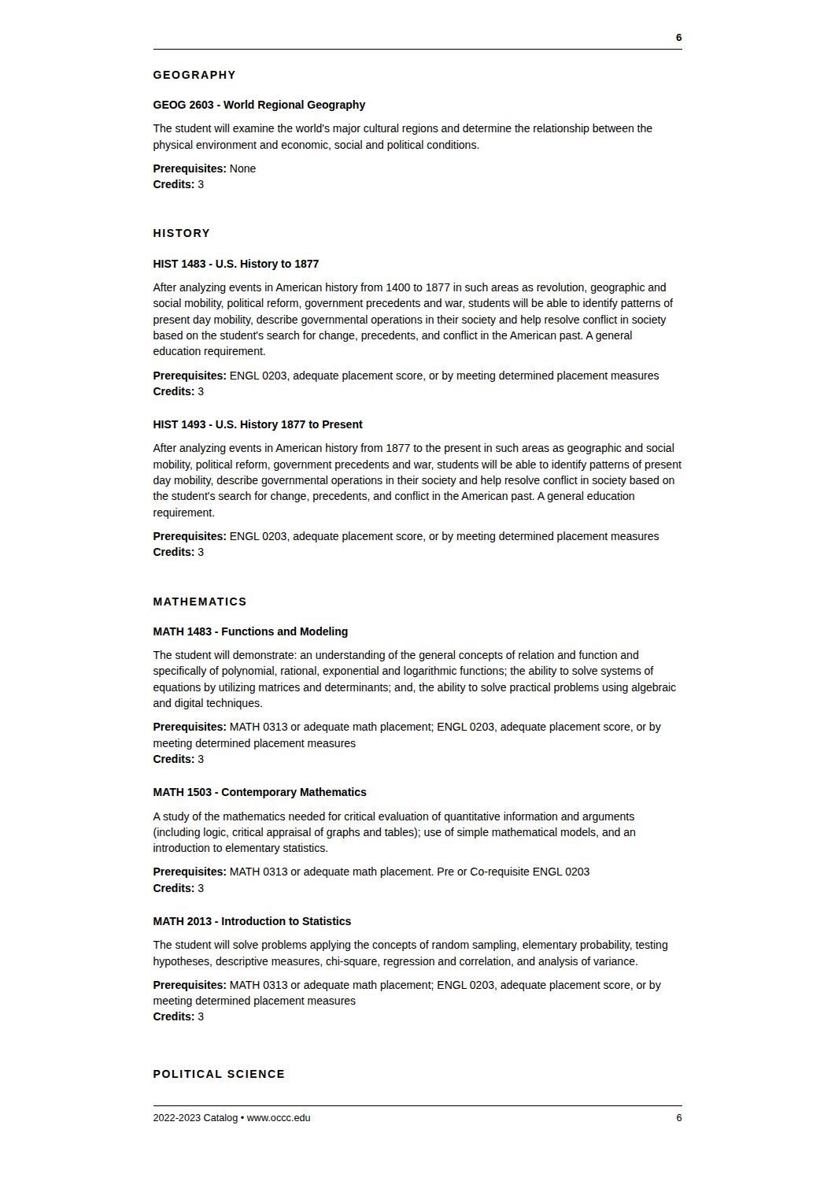6
Geography
GEOG 2603 - World Regional Geography
The student will examine the world's major cultural regions and determine the relationship between the physical environment and economic, social and political conditions.
Prerequisites: None
Credits: 3
History
HIST 1483 - U.S. History to 1877
After analyzing events in American history from 1400 to 1877 in such areas as revolution, geographic and social mobility, political reform, government precedents and war, students will be able to identify patterns of present day mobility, describe governmental operations in their society and help resolve conflict in society based on the student's search for change, precedents, and conflict in the American past. A general education requirement.
Prerequisites: ENGL 0203, adequate placement score, or by meeting determined placement measures
Credits: 3
HIST 1493 - U.S. History 1877 to Present
After analyzing events in American history from 1877 to the present in such areas as geographic and social mobility, political reform, government precedents and war, students will be able to identify patterns of present day mobility, describe governmental operations in their society and help resolve conflict in society based on the student's search for change, precedents, and conflict in the American past. A general education requirement.
Prerequisites: ENGL 0203, adequate placement score, or by meeting determined placement measures
Credits: 3
Mathematics
MATH 1483 - Functions and Modeling
The student will demonstrate: an understanding of the general concepts of relation and function and specifically of polynomial, rational, exponential and logarithmic functions; the ability to solve systems of equations by utilizing matrices and determinants; and, the ability to solve practical problems using algebraic and digital techniques.
Prerequisites: MATH 0313 or adequate math placement; ENGL 0203, adequate placement score, or by meeting determined placement measures
Credits: 3
MATH 1503 - Contemporary Mathematics
A study of the mathematics needed for critical evaluation of quantitative information and arguments (including logic, critical appraisal of graphs and tables); use of simple mathematical models, and an introduction to elementary statistics.
Prerequisites: MATH 0313 or adequate math placement. Pre or Co-requisite ENGL 0203
Credits: 3
MATH 2013 - Introduction to Statistics
The student will solve problems applying the concepts of random sampling, elementary probability, testing hypotheses, descriptive measures, chi-square, regression and correlation, and analysis of variance.
Prerequisites: MATH 0313 or adequate math placement; ENGL 0203, adequate placement score, or by meeting determined placement measures
Credits: 3
Political Science
2022-2023 Catalog • www.occc.edu 6